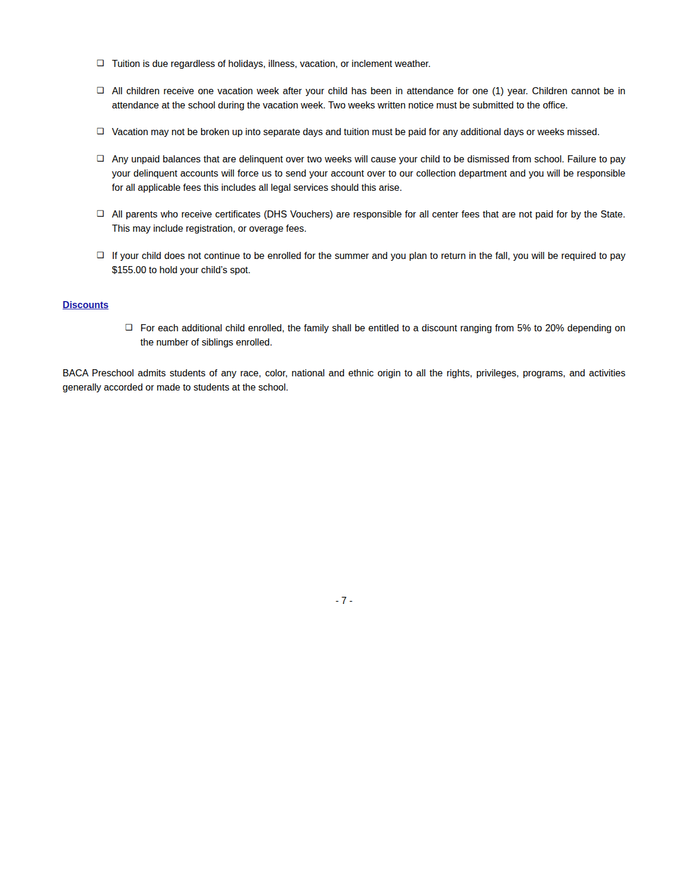Tuition is due regardless of holidays, illness, vacation, or inclement weather.
All children receive one vacation week after your child has been in attendance for one (1) year. Children cannot be in attendance at the school during the vacation week. Two weeks written notice must be submitted to the office.
Vacation may not be broken up into separate days and tuition must be paid for any additional days or weeks missed.
Any unpaid balances that are delinquent over two weeks will cause your child to be dismissed from school. Failure to pay your delinquent accounts will force us to send your account over to our collection department and you will be responsible for all applicable fees this includes all legal services should this arise.
All parents who receive certificates (DHS Vouchers) are responsible for all center fees that are not paid for by the State. This may include registration, or overage fees.
If your child does not continue to be enrolled for the summer and you plan to return in the fall, you will be required to pay $155.00 to hold your child’s spot.
Discounts
For each additional child enrolled, the family shall be entitled to a discount ranging from 5% to 20% depending on the number of siblings enrolled.
BACA Preschool admits students of any race, color, national and ethnic origin to all the rights, privileges, programs, and activities generally accorded or made to students at the school.
- 7 -